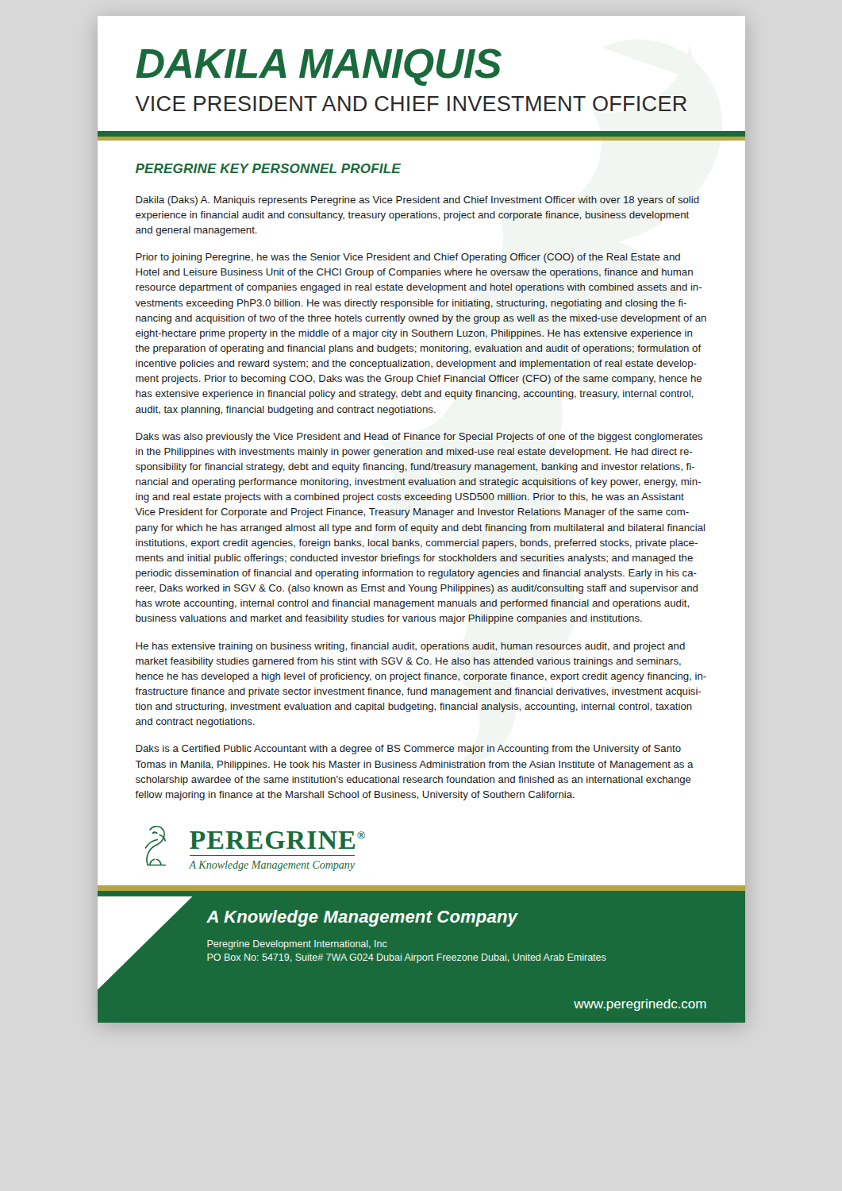DAKILA MANIQUIS
Vice President and Chief Investment Officer
Peregrine Key Personnel Profile
Dakila (Daks) A. Maniquis represents Peregrine as Vice President and Chief Investment Officer with over 18 years of solid experience in financial audit and consultancy, treasury operations, project and corporate finance, business development and general management.
Prior to joining Peregrine, he was the Senior Vice President and Chief Operating Officer (COO) of the Real Estate and Hotel and Leisure Business Unit of the CHCI Group of Companies where he oversaw the operations, finance and human resource department of companies engaged in real estate development and hotel operations with combined assets and investments exceeding PhP3.0 billion. He was directly responsible for initiating, structuring, negotiating and closing the financing and acquisition of two of the three hotels currently owned by the group as well as the mixed-use development of an eight-hectare prime property in the middle of a major city in Southern Luzon, Philippines. He has extensive experience in the preparation of operating and financial plans and budgets; monitoring, evaluation and audit of operations; formulation of incentive policies and reward system; and the conceptualization, development and implementation of real estate development projects. Prior to becoming COO, Daks was the Group Chief Financial Officer (CFO) of the same company, hence he has extensive experience in financial policy and strategy, debt and equity financing, accounting, treasury, internal control, audit, tax planning, financial budgeting and contract negotiations.
Daks was also previously the Vice President and Head of Finance for Special Projects of one of the biggest conglomerates in the Philippines with investments mainly in power generation and mixed-use real estate development. He had direct responsibility for financial strategy, debt and equity financing, fund/treasury management, banking and investor relations, financial and operating performance monitoring, investment evaluation and strategic acquisitions of key power, energy, mining and real estate projects with a combined project costs exceeding USD500 million. Prior to this, he was an Assistant Vice President for Corporate and Project Finance, Treasury Manager and Investor Relations Manager of the same company for which he has arranged almost all type and form of equity and debt financing from multilateral and bilateral financial institutions, export credit agencies, foreign banks, local banks, commercial papers, bonds, preferred stocks, private placements and initial public offerings; conducted investor briefings for stockholders and securities analysts; and managed the periodic dissemination of financial and operating information to regulatory agencies and financial analysts. Early in his career, Daks worked in SGV & Co. (also known as Ernst and Young Philippines) as audit/consulting staff and supervisor and has wrote accounting, internal control and financial management manuals and performed financial and operations audit, business valuations and market and feasibility studies for various major Philippine companies and institutions.
He has extensive training on business writing, financial audit, operations audit, human resources audit, and project and market feasibility studies garnered from his stint with SGV & Co. He also has attended various trainings and seminars, hence he has developed a high level of proficiency, on project finance, corporate finance, export credit agency financing, infrastructure finance and private sector investment finance, fund management and financial derivatives, investment acquisition and structuring, investment evaluation and capital budgeting, financial analysis, accounting, internal control, taxation and contract negotiations.
Daks is a Certified Public Accountant with a degree of BS Commerce major in Accounting from the University of Santo Tomas in Manila, Philippines. He took his Master in Business Administration from the Asian Institute of Management as a scholarship awardee of the same institution's educational research foundation and finished as an international exchange fellow majoring in finance at the Marshall School of Business, University of Southern California.
PEREGRINE®
A Knowledge Management Company
A Knowledge Management Company
Peregrine Development International, Inc
PO Box No: 54719, Suite# 7WA G024 Dubai Airport Freezone Dubai, United Arab Emirates
www.peregrinedc.com